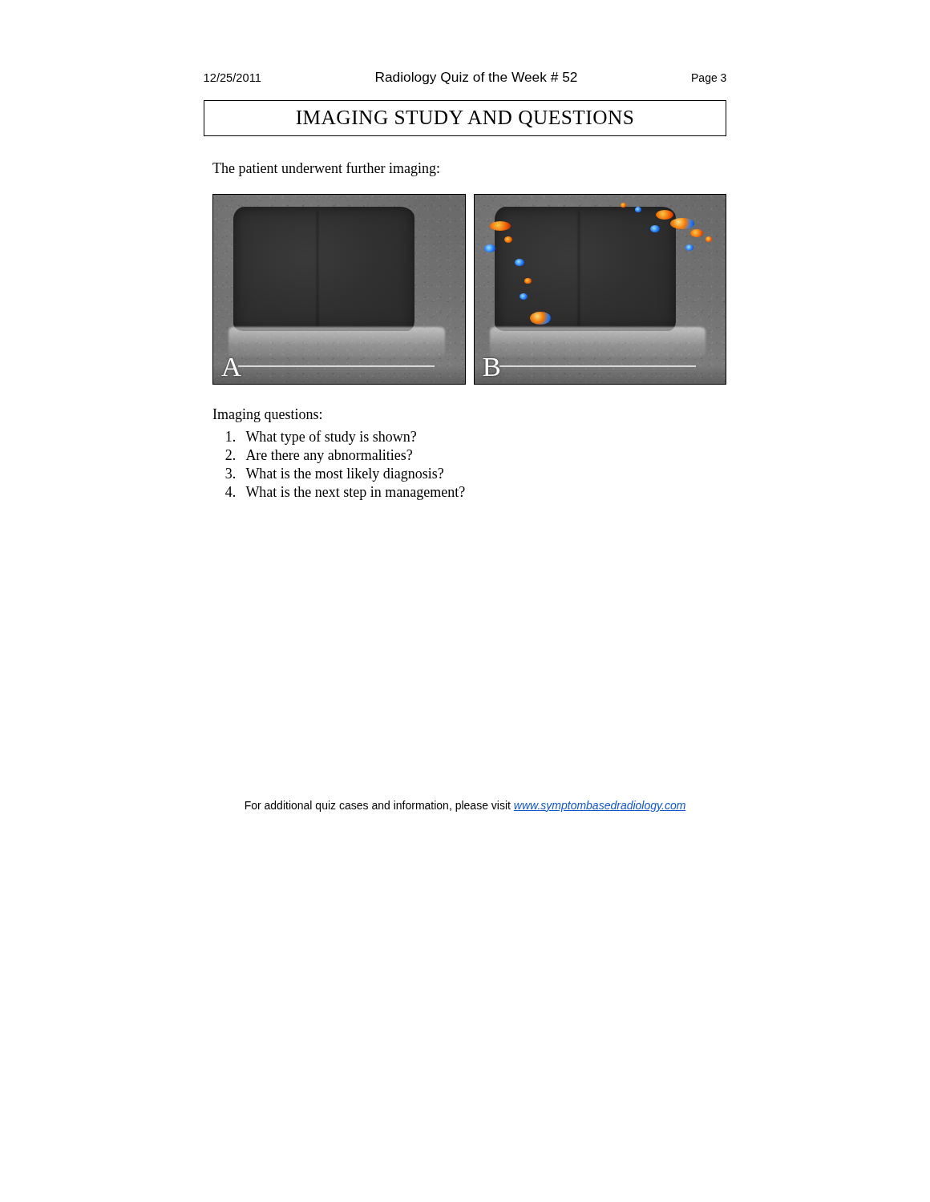12/25/2011
Radiology Quiz of the Week # 52
Page 3
IMAGING STUDY AND QUESTIONS
The patient underwent further imaging:
A
B
Imaging questions:
What type of study is shown?
Are there any abnormalities?
What is the most likely diagnosis?
What is the next step in management?
For additional quiz cases and information, please visit www.symptombasedradiology.com